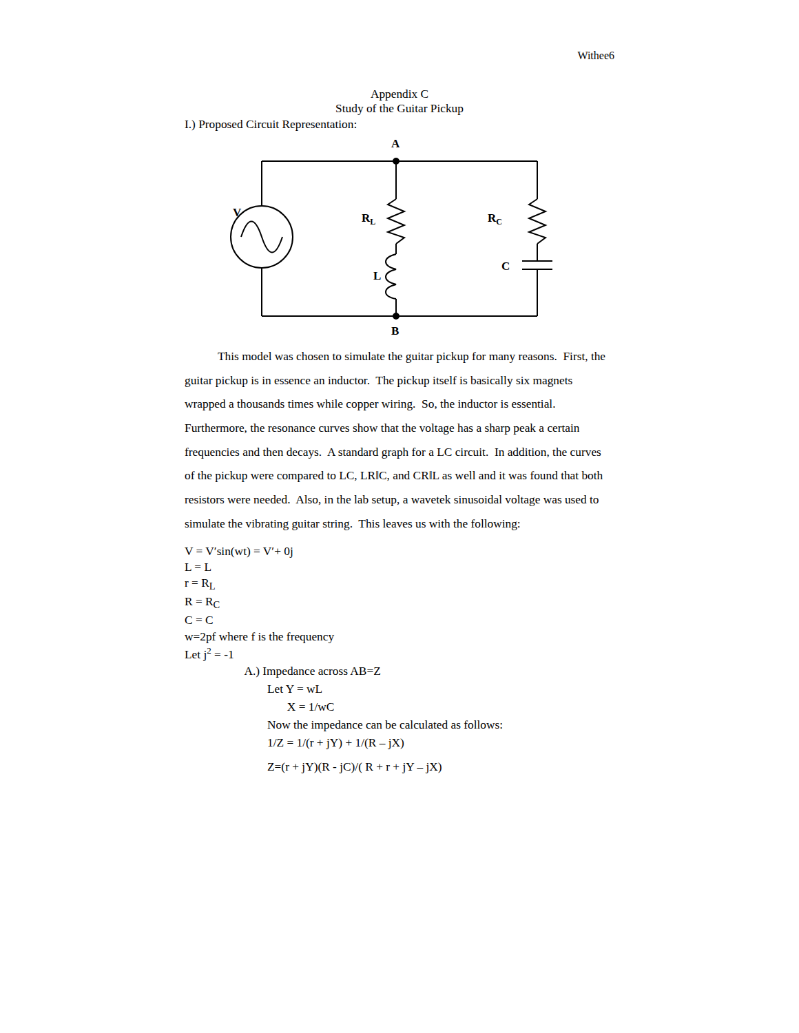Withee6
Appendix C
Study of the Guitar Pickup
I.) Proposed Circuit Representation:
A B V RL L RC C
This model was chosen to simulate the guitar pickup for many reasons. First, the
guitar pickup is in essence an inductor. The pickup itself is basically six magnets
wrapped a thousands times while copper wiring. So, the inductor is essential.
Furthermore, the resonance curves show that the voltage has a sharp peak a certain
frequencies and then decays. A standard graph for a LC circuit. In addition, the curves
of the pickup were compared to LC, LR‖C, and CR‖L as well and it was found that both
resistors were needed. Also, in the lab setup, a wavetek sinusoidal voltage was used to
simulate the vibrating guitar string. This leaves us with the following:
V = V′sin(wt) = V′+ 0j
L = L
r = RL
R = RC
C = C
w=2pf where f is the frequency
Let j2 = -1
A.) Impedance across AB=Z
Let Y = wL
X = 1/wC
Now the impedance can be calculated as follows:
1/Z = 1/(r + jY) + 1/(R – jX)
Z=(r + jY)(R - jC)/( R + r + jY – jX)